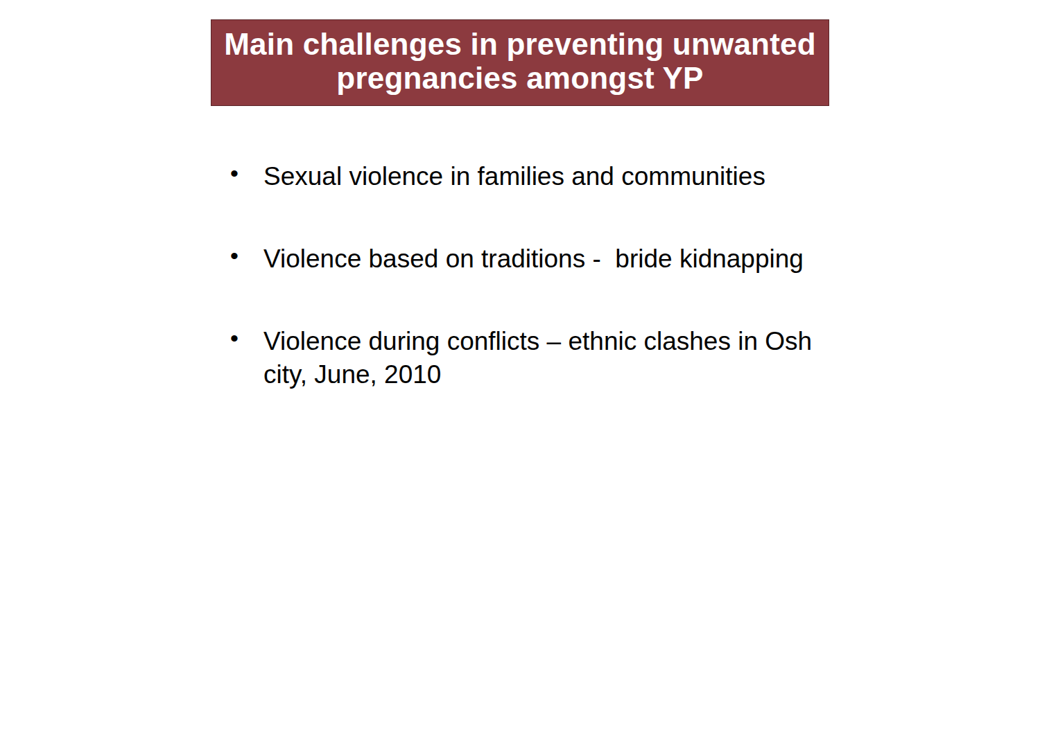Main challenges in preventing unwanted pregnancies amongst YP
Sexual violence in families and communities
Violence based on traditions - bride kidnapping
Violence during conflicts – ethnic clashes in Osh city, June, 2010